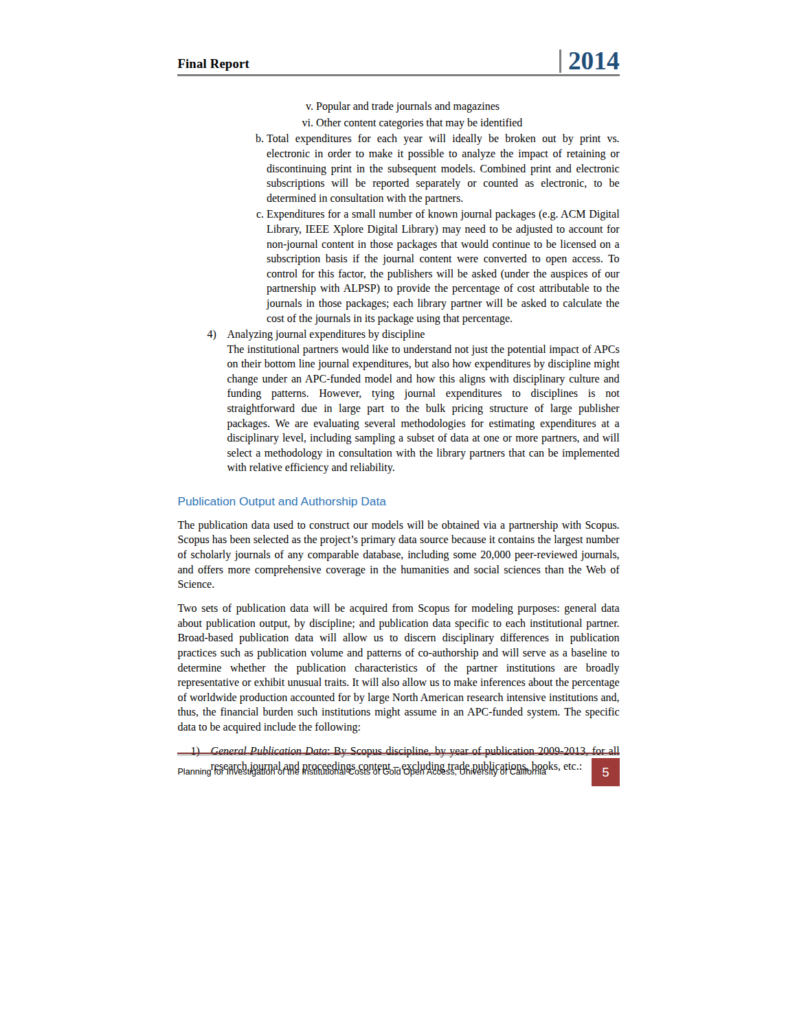Final Report
2014
Popular and trade journals and magazines
Other content categories that may be identified
Total expenditures for each year will ideally be broken out by print vs. electronic in order to make it possible to analyze the impact of retaining or discontinuing print in the subsequent models. Combined print and electronic subscriptions will be reported separately or counted as electronic, to be determined in consultation with the partners.
Expenditures for a small number of known journal packages (e.g. ACM Digital Library, IEEE Xplore Digital Library) may need to be adjusted to account for non-journal content in those packages that would continue to be licensed on a subscription basis if the journal content were converted to open access. To control for this factor, the publishers will be asked (under the auspices of our partnership with ALPSP) to provide the percentage of cost attributable to the journals in those packages; each library partner will be asked to calculate the cost of the journals in its package using that percentage.
Analyzing journal expenditures by discipline
The institutional partners would like to understand not just the potential impact of APCs on their bottom line journal expenditures, but also how expenditures by discipline might change under an APC-funded model and how this aligns with disciplinary culture and funding patterns. However, tying journal expenditures to disciplines is not straightforward due in large part to the bulk pricing structure of large publisher packages. We are evaluating several methodologies for estimating expenditures at a disciplinary level, including sampling a subset of data at one or more partners, and will select a methodology in consultation with the library partners that can be implemented with relative efficiency and reliability.
Publication Output and Authorship Data
The publication data used to construct our models will be obtained via a partnership with Scopus. Scopus has been selected as the project’s primary data source because it contains the largest number of scholarly journals of any comparable database, including some 20,000 peer-reviewed journals, and offers more comprehensive coverage in the humanities and social sciences than the Web of Science.
Two sets of publication data will be acquired from Scopus for modeling purposes: general data about publication output, by discipline; and publication data specific to each institutional partner. Broad-based publication data will allow us to discern disciplinary differences in publication practices such as publication volume and patterns of co-authorship and will serve as a baseline to determine whether the publication characteristics of the partner institutions are broadly representative or exhibit unusual traits. It will also allow us to make inferences about the percentage of worldwide production accounted for by large North American research intensive institutions and, thus, the financial burden such institutions might assume in an APC-funded system. The specific data to be acquired include the following:
General Publication Data: By Scopus discipline, by year of publication 2009-2013, for all research journal and proceedings content – excluding trade publications, books, etc.:
Planning for Investigation of the Institutional Costs of Gold Open Access, University of California
5